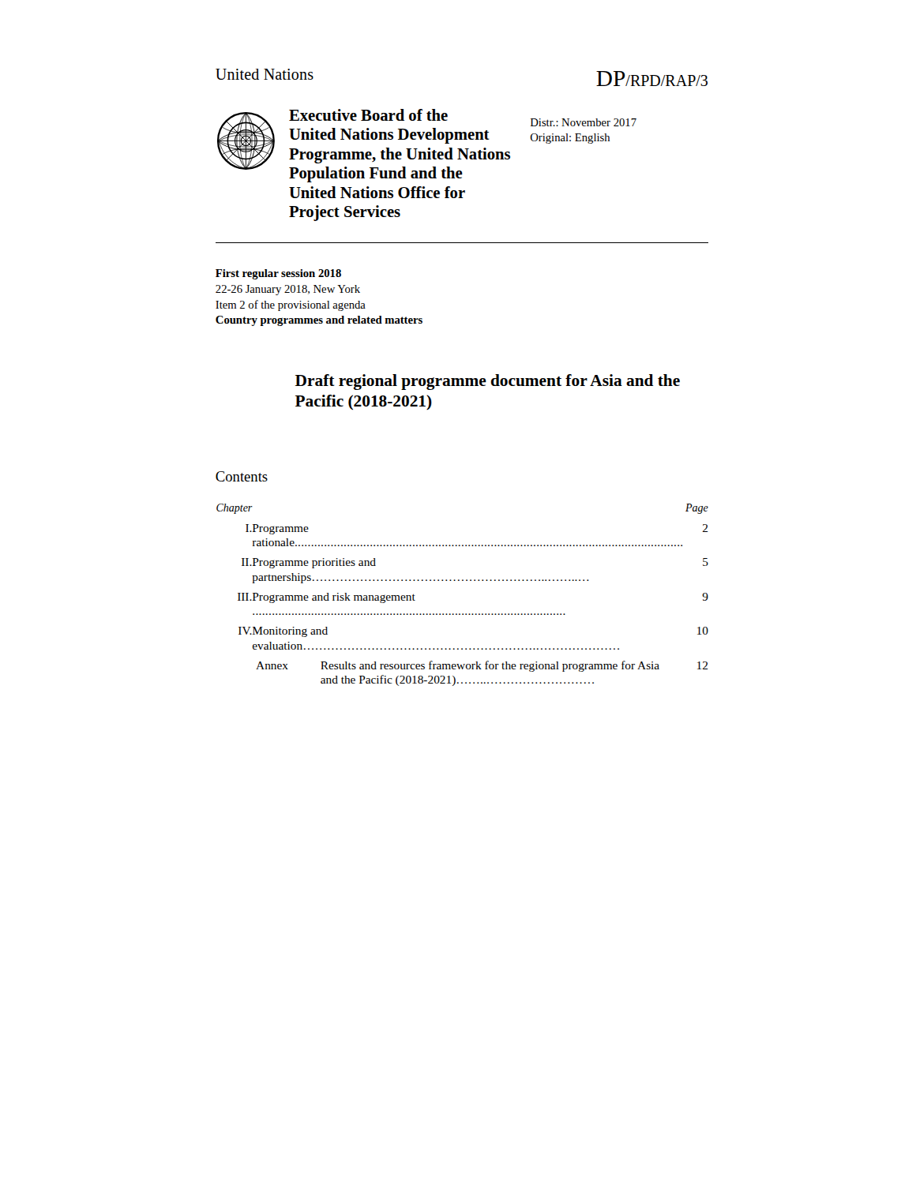United Nations
DP/RPD/RAP/3
Executive Board of the
United Nations Development
Programme, the United Nations
Population Fund and the
United Nations Office for
Project Services
Distr.: November 2017
Original: English
First regular session 2018
22-26 January 2018, New York
Item 2 of the provisional agenda
Country programmes and related matters
Draft regional programme document for Asia and the Pacific (2018-2021)
Contents
| Chapter | | Page |
| I. | Programme rationale ....................................................................................................................... | 2 |
| II. | Programme priorities and partnerships…………………………………………………..……..… | 5 |
| III. | Programme and risk management ................................................................................................ | 9 |
| IV. | Monitoring and evaluation………………………………………………….………………… | 10 |
| | Annex Results and resources framework for the regional programme for Asia and the Pacific (2018-2021)……..……………………… | 12 |